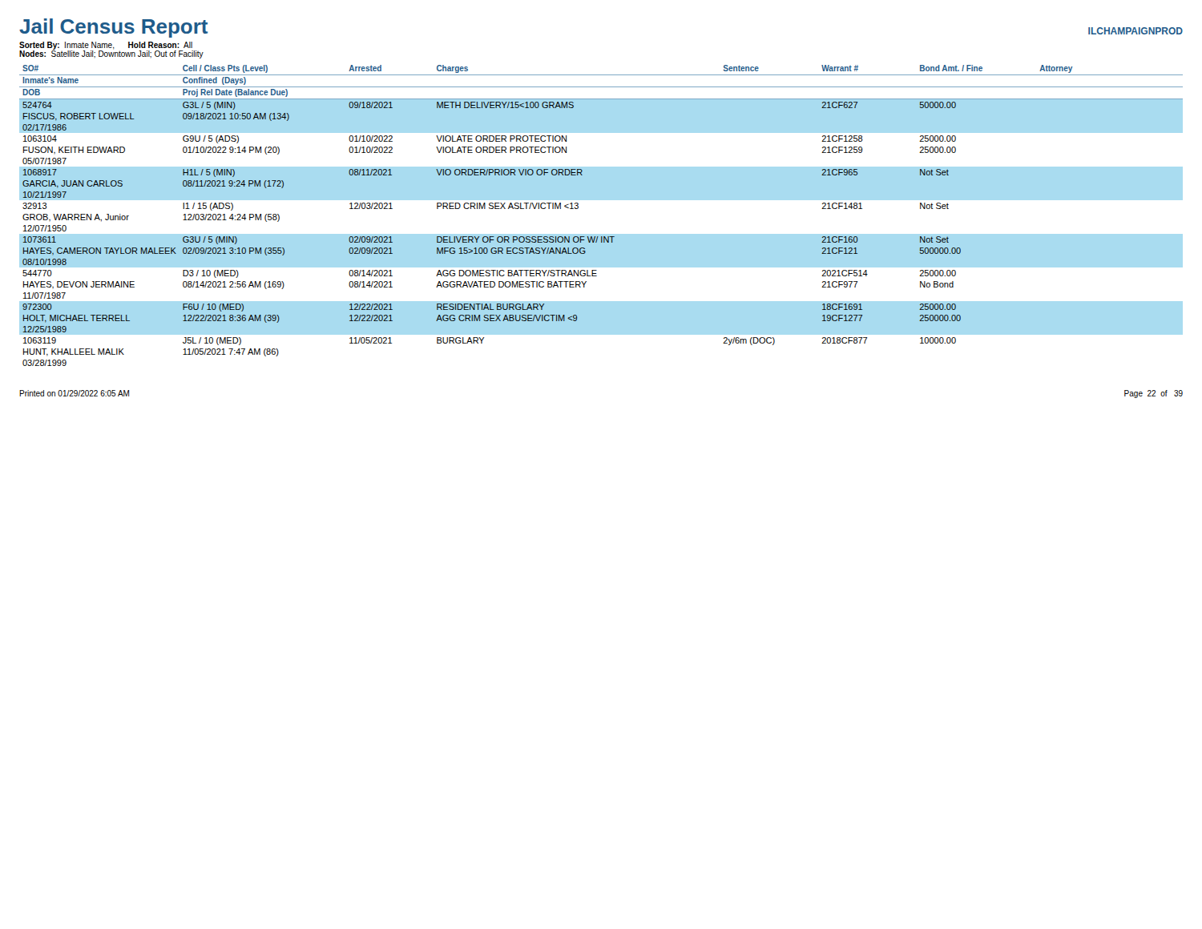ILCHAMPAIGNPROD
Jail Census Report
Sorted By: Inmate Name, Hold Reason: All
Nodes: Satellite Jail; Downtown Jail; Out of Facility
| SO# | Cell / Class Pts (Level) | Arrested | Charges | Sentence | Warrant # | Bond Amt. / Fine | Attorney |
| --- | --- | --- | --- | --- | --- | --- | --- |
| Inmate's Name | Confined (Days) | | | | | | |
| DOB | Proj Rel Date (Balance Due) | | | | | | |
| 524764 | G3L / 5 (MIN) | 09/18/2021 | METH DELIVERY/15<100 GRAMS | | 21CF627 | 50000.00 | |
| FISCUS, ROBERT LOWELL | 09/18/2021 10:50 AM (134) | | | | | | |
| 02/17/1986 | | | | | | | |
| 1063104 | G9U / 5 (ADS) | 01/10/2022 | VIOLATE ORDER PROTECTION | | 21CF1258 | 25000.00 | |
| FUSON, KEITH EDWARD | 01/10/2022 9:14 PM (20) | 01/10/2022 | VIOLATE ORDER PROTECTION | | 21CF1259 | 25000.00 | |
| 05/07/1987 | | | | | | | |
| 1068917 | H1L / 5 (MIN) | 08/11/2021 | VIO ORDER/PRIOR VIO OF ORDER | | 21CF965 | Not Set | |
| GARCIA, JUAN CARLOS | 08/11/2021 9:24 PM (172) | | | | | | |
| 10/21/1997 | | | | | | | |
| 32913 | I1 / 15 (ADS) | 12/03/2021 | PRED CRIM SEX ASLT/VICTIM <13 | | 21CF1481 | Not Set | |
| GROB, WARREN A, Junior | 12/03/2021 4:24 PM (58) | | | | | | |
| 12/07/1950 | | | | | | | |
| 1073611 | G3U / 5 (MIN) | 02/09/2021 | DELIVERY OF OR POSSESSION OF W/ INT | | 21CF160 | Not Set | |
| HAYES, CAMERON TAYLOR MALEEK | 02/09/2021 3:10 PM (355) | 02/09/2021 | MFG 15>100 GR ECSTASY/ANALOG | | 21CF121 | 500000.00 | |
| 08/10/1998 | | | | | | | |
| 544770 | D3 / 10 (MED) | 08/14/2021 | AGG DOMESTIC BATTERY/STRANGLE | | 2021CF514 | 25000.00 | |
| HAYES, DEVON JERMAINE | 08/14/2021 2:56 AM (169) | 08/14/2021 | AGGRAVATED DOMESTIC BATTERY | | 21CF977 | No Bond | |
| 11/07/1987 | | | | | | | |
| 972300 | F6U / 10 (MED) | 12/22/2021 | RESIDENTIAL BURGLARY | | 18CF1691 | 25000.00 | |
| HOLT, MICHAEL TERRELL | 12/22/2021 8:36 AM (39) | 12/22/2021 | AGG CRIM SEX ABUSE/VICTIM <9 | | 19CF1277 | 250000.00 | |
| 12/25/1989 | | | | | | | |
| 1063119 | J5L / 10 (MED) | 11/05/2021 | BURGLARY | 2y/6m (DOC) | 2018CF877 | 10000.00 | |
| HUNT, KHALLEEL MALIK | 11/05/2021 7:47 AM (86) | | | | | | |
| 03/28/1999 | | | | | | | |
Printed on 01/29/2022 6:05 AM
Page 22 of 39